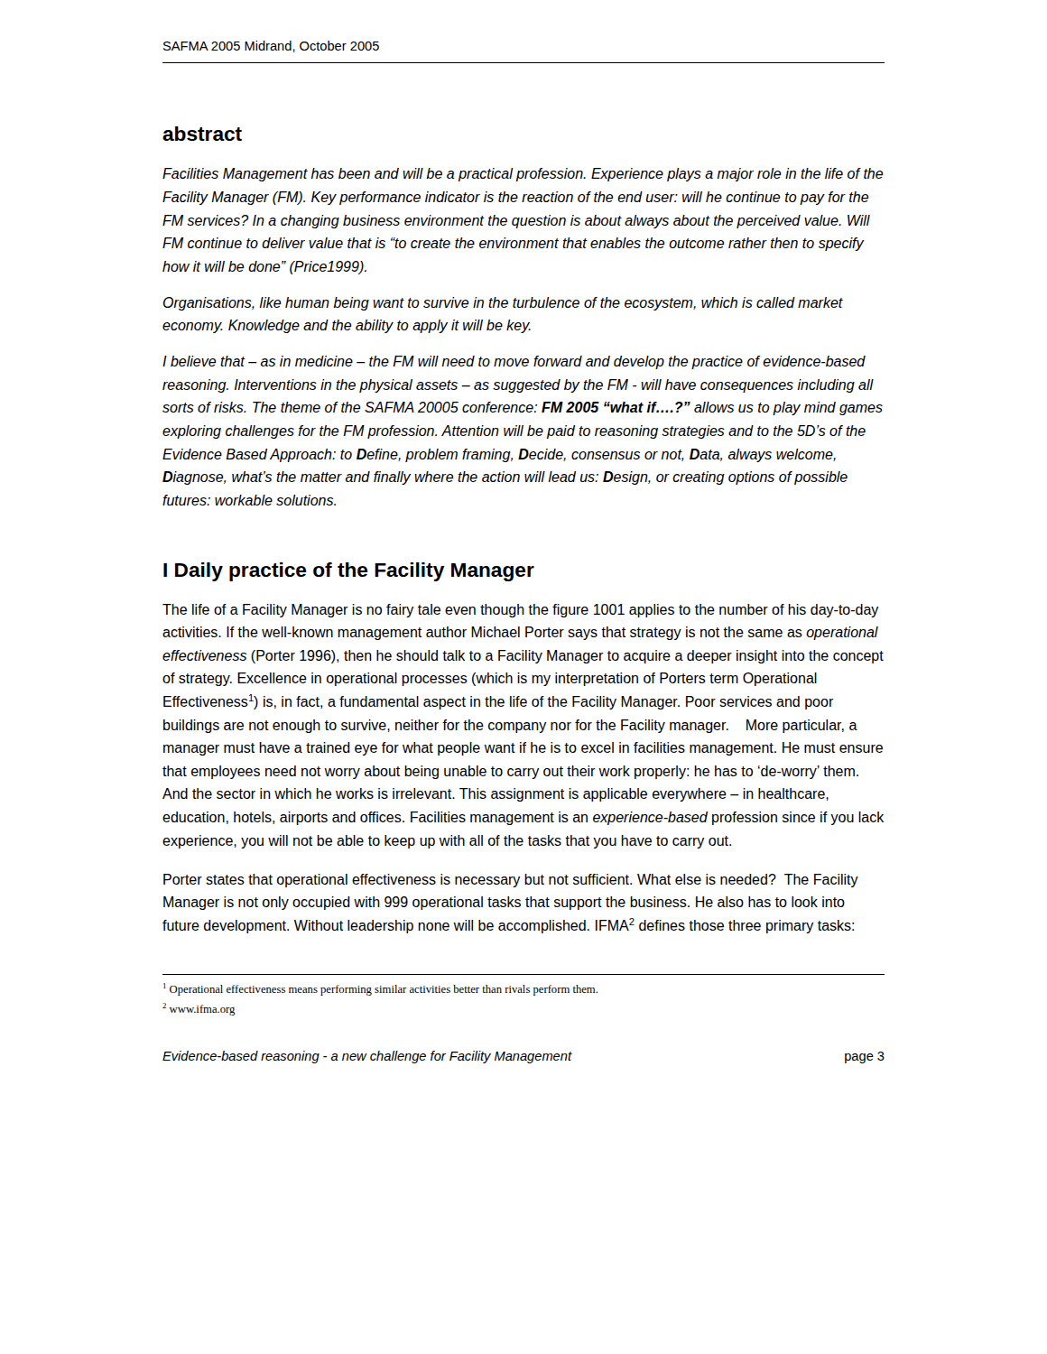SAFMA 2005 Midrand, October 2005
abstract
Facilities Management has been and will be a practical profession. Experience plays a major role in the life of the Facility Manager (FM). Key performance indicator is the reaction of the end user: will he continue to pay for the FM services? In a changing business environment the question is about always about the perceived value. Will FM continue to deliver value that is “to create the environment that enables the outcome rather then to specify how it will be done” (Price1999).
Organisations, like human being want to survive in the turbulence of the ecosystem, which is called market economy. Knowledge and the ability to apply it will be key.
I believe that – as in medicine – the FM will need to move forward and develop the practice of evidence-based reasoning. Interventions in the physical assets – as suggested by the FM - will have consequences including all sorts of risks. The theme of the SAFMA 20005 conference: FM 2005 “what if….?” allows us to play mind games exploring challenges for the FM profession. Attention will be paid to reasoning strategies and to the 5D’s of the Evidence Based Approach: to Define, problem framing, Decide, consensus or not, Data, always welcome, Diagnose, what’s the matter and finally where the action will lead us: Design, or creating options of possible futures: workable solutions.
I Daily practice of the Facility Manager
The life of a Facility Manager is no fairy tale even though the figure 1001 applies to the number of his day-to-day activities. If the well-known management author Michael Porter says that strategy is not the same as operational effectiveness (Porter 1996), then he should talk to a Facility Manager to acquire a deeper insight into the concept of strategy. Excellence in operational processes (which is my interpretation of Porters term Operational Effectiveness1) is, in fact, a fundamental aspect in the life of the Facility Manager. Poor services and poor buildings are not enough to survive, neither for the company nor for the Facility manager. More particular, a manager must have a trained eye for what people want if he is to excel in facilities management. He must ensure that employees need not worry about being unable to carry out their work properly: he has to ‘de-worry’ them. And the sector in which he works is irrelevant. This assignment is applicable everywhere – in healthcare, education, hotels, airports and offices. Facilities management is an experience-based profession since if you lack experience, you will not be able to keep up with all of the tasks that you have to carry out.
Porter states that operational effectiveness is necessary but not sufficient. What else is needed? The Facility Manager is not only occupied with 999 operational tasks that support the business. He also has to look into future development. Without leadership none will be accomplished. IFMA2 defines those three primary tasks:
1 Operational effectiveness means performing similar activities better than rivals perform them.
2 www.ifma.org
Evidence-based reasoning - a new challenge for Facility Management page 3